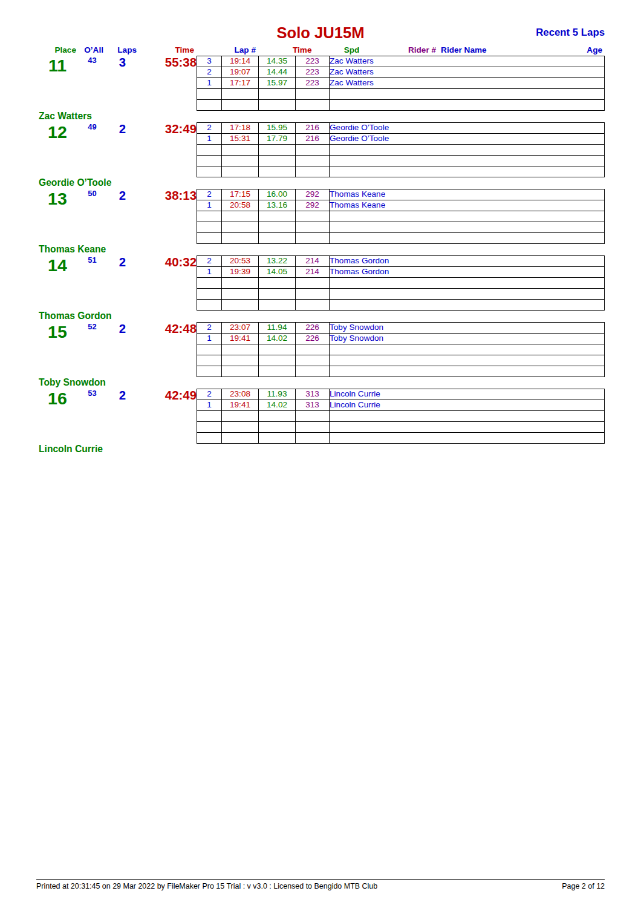Recent 5 Laps
Solo JU15M
| Place | O’All | Laps | Time | Lap # | Time | Spd | Rider # | Rider Name | Age |
| --- | --- | --- | --- | --- | --- | --- | --- | --- | --- |
| 11 | 43 | 3 | 55:38 | / 3 / 19:14 / 14.35 / 223 / Zac Watters / / 2 / 19:07 / 14.44 / 223 / Zac Watters / / 1 / 17:17 / 15.97 / 223 / Zac Watters / |
| Zac Watters | |
| 12 | 49 | 2 | 32:49 | / 2 / 17:18 / 15.95 / 216 / Geordie O’Toole / / 1 / 15:31 / 17.79 / 216 / Geordie O’Toole / |
| Geordie O’Toole | |
| 13 | 50 | 2 | 38:13 | / 2 / 17:15 / 16.00 / 292 / Thomas Keane / / 1 / 20:58 / 13.16 / 292 / Thomas Keane / |
| Thomas Keane | |
| 14 | 51 | 2 | 40:32 | / 2 / 20:53 / 13.22 / 214 / Thomas Gordon / / 1 / 19:39 / 14.05 / 214 / Thomas Gordon / |
| Thomas Gordon | |
| 15 | 52 | 2 | 42:48 | / 2 / 23:07 / 11.94 / 226 / Toby Snowdon / / 1 / 19:41 / 14.02 / 226 / Toby Snowdon / |
| Toby Snowdon | |
| 16 | 53 | 2 | 42:49 | / 2 / 23:08 / 11.93 / 313 / Lincoln Currie / / 1 / 19:41 / 14.02 / 313 / Lincoln Currie / |
| Lincoln Currie | |
Printed at 20:31:45 on 29 Mar 2022 by FileMaker Pro 15 Trial : v v3.0 : Licensed to Bengido MTB Club
Page 2 of 12